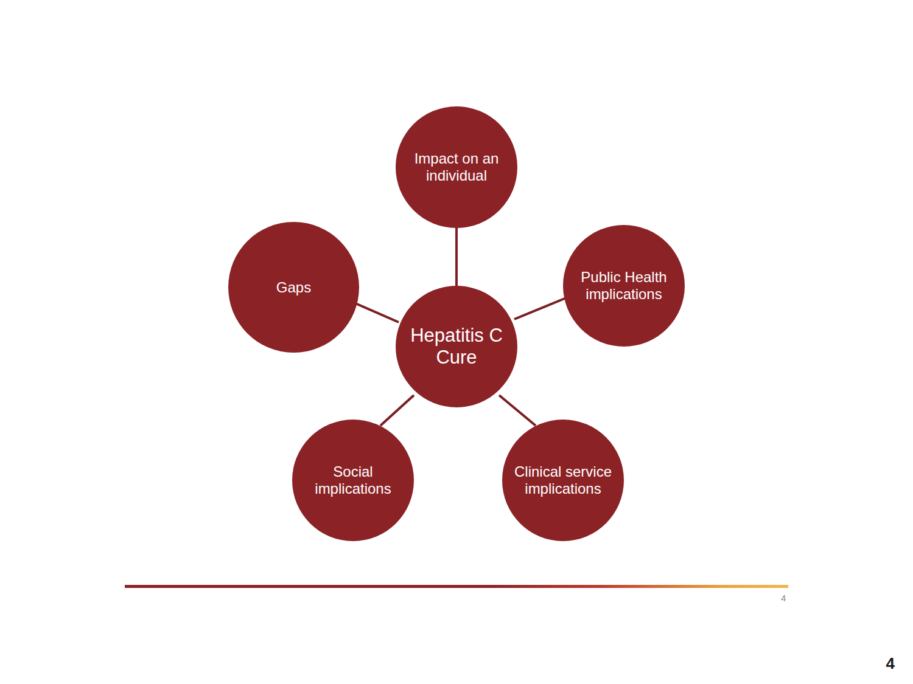Impact on an individual
Public Health implications
Clinical service implications
Social implications
Gaps
Hepatitis C Cure
4
4